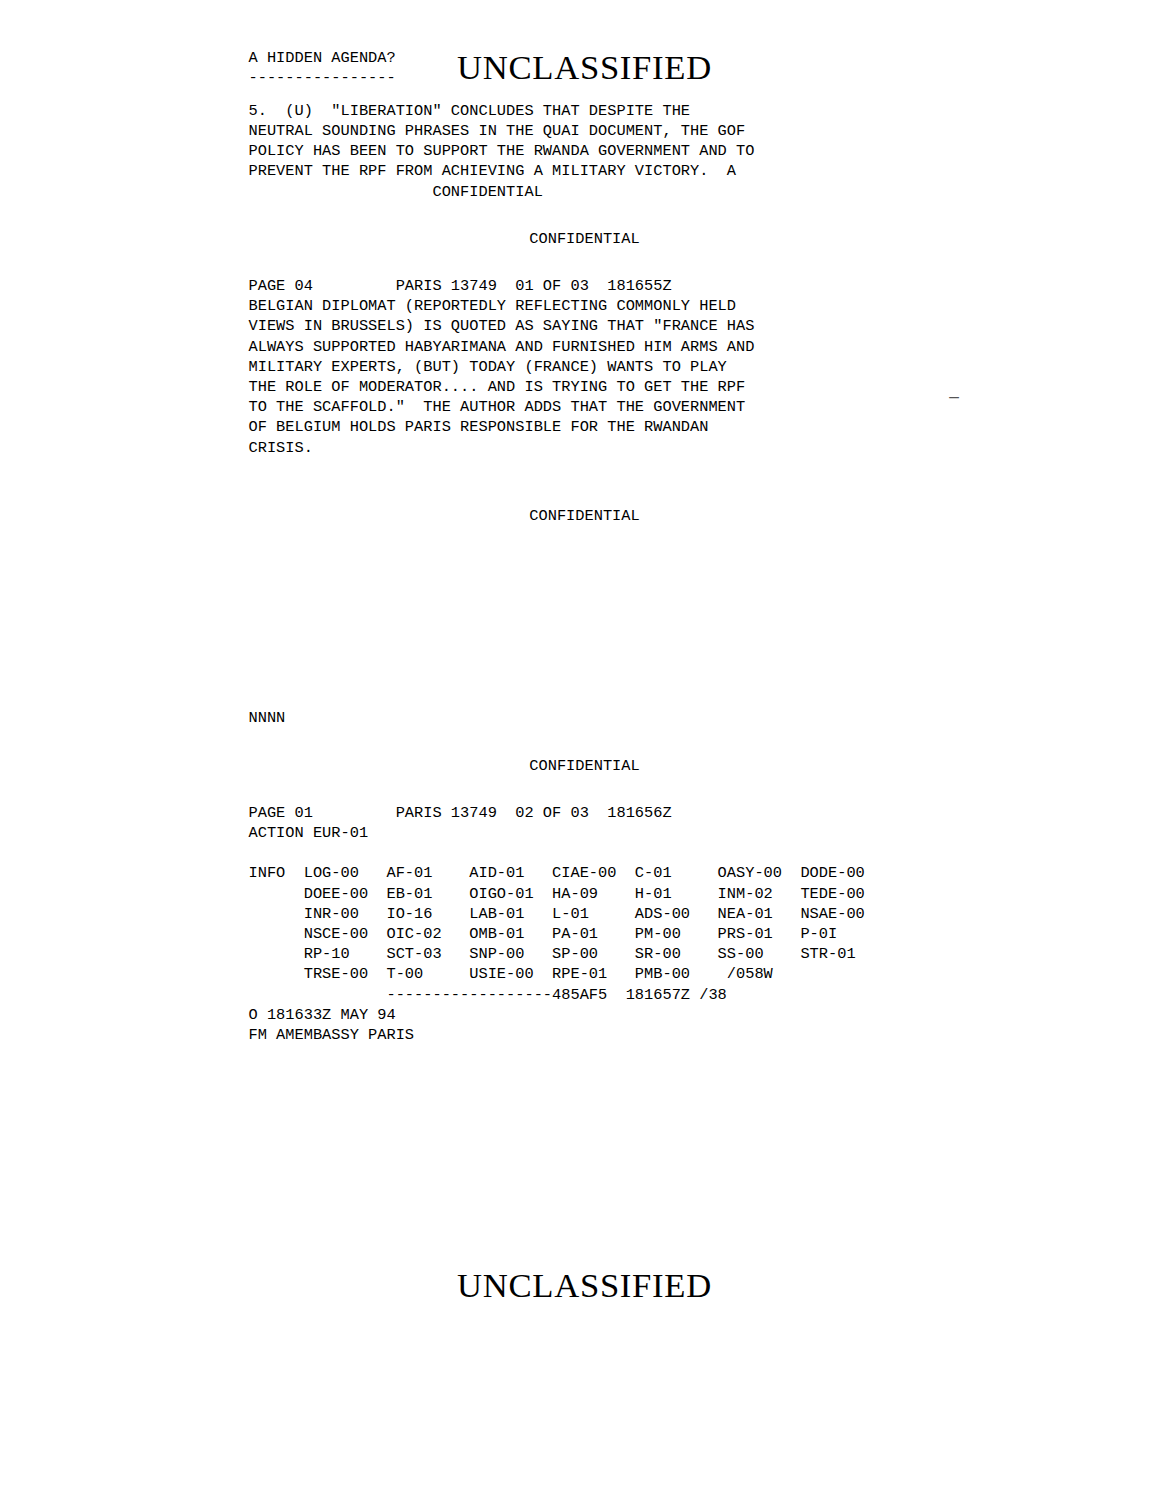A HIDDEN AGENDA?
----------------
UNCLASSIFIED
5.  (U)  "LIBERATION" CONCLUDES THAT DESPITE THE
NEUTRAL SOUNDING PHRASES IN THE QUAI DOCUMENT, THE GOF
POLICY HAS BEEN TO SUPPORT THE RWANDA GOVERNMENT AND TO
PREVENT THE RPF FROM ACHIEVING A MILITARY VICTORY.  A
                    CONFIDENTIAL
CONFIDENTIAL
PAGE 04         PARIS 13749  01 OF 03  181655Z
BELGIAN DIPLOMAT (REPORTEDLY REFLECTING COMMONLY HELD
VIEWS IN BRUSSELS) IS QUOTED AS SAYING THAT "FRANCE HAS
ALWAYS SUPPORTED HABYARIMANA AND FURNISHED HIM ARMS AND
MILITARY EXPERTS, (BUT) TODAY (FRANCE) WANTS TO PLAY
THE ROLE OF MODERATOR.... AND IS TRYING TO GET THE RPF
TO THE SCAFFOLD."  THE AUTHOR ADDS THAT THE GOVERNMENT
OF BELGIUM HOLDS PARIS RESPONSIBLE FOR THE RWANDAN
CRISIS.
CONFIDENTIAL
NNNN
CONFIDENTIAL
PAGE 01         PARIS 13749  02 OF 03  181656Z
ACTION EUR-01

INFO  LOG-00   AF-01    AID-01   CIAE-00  C-01     OASY-00  DODE-00
      DOEE-00  EB-01    OIGO-01  HA-09    H-01     INM-02   TEDE-00
      INR-00   IO-16    LAB-01   L-01     ADS-00   NEA-01   NSAE-00
      NSCE-00  OIC-02   OMB-01   PA-01    PM-00    PRS-01   P-0I
      RP-10    SCT-03   SNP-00   SP-00    SR-00    SS-00    STR-01
      TRSE-00  T-00     USIE-00  RPE-01   PMB-00    /058W
               ------------------485AF5  181657Z /38
O 181633Z MAY 94
FM AMEMBASSY PARIS
—
UNCLASSIFIED